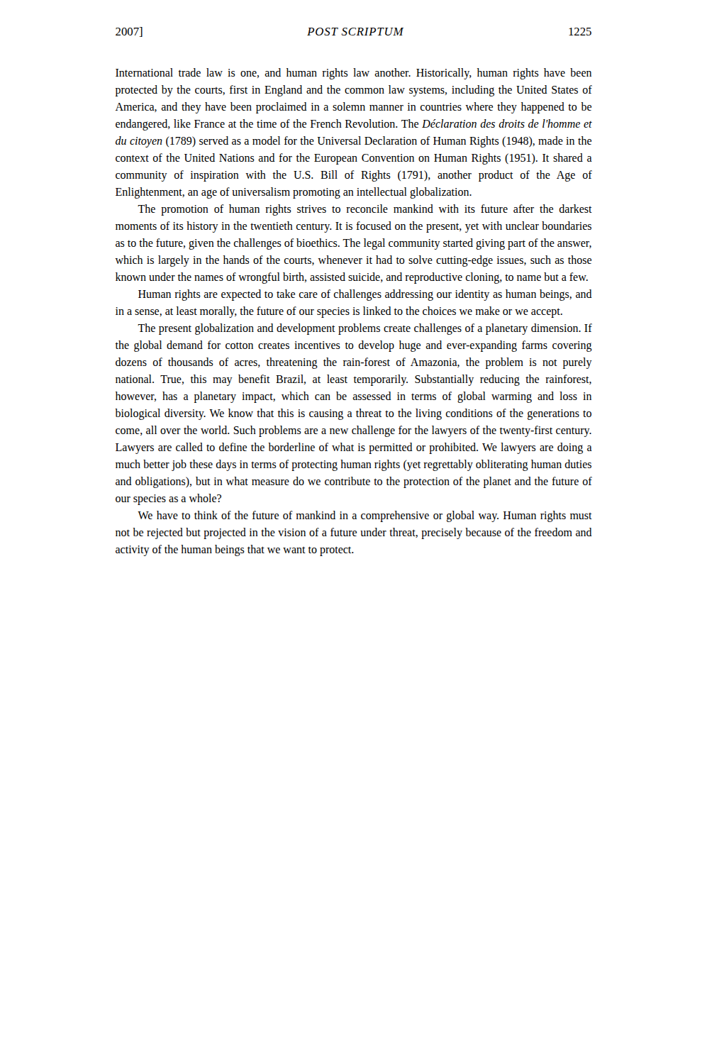2007] POST SCRIPTUM 1225
International trade law is one, and human rights law another. Historically, human rights have been protected by the courts, first in England and the common law systems, including the United States of America, and they have been proclaimed in a solemn manner in countries where they happened to be endangered, like France at the time of the French Revolution. The Déclaration des droits de l'homme et du citoyen (1789) served as a model for the Universal Declaration of Human Rights (1948), made in the context of the United Nations and for the European Convention on Human Rights (1951). It shared a community of inspiration with the U.S. Bill of Rights (1791), another product of the Age of Enlightenment, an age of universalism promoting an intellectual globalization.
The promotion of human rights strives to reconcile mankind with its future after the darkest moments of its history in the twentieth century. It is focused on the present, yet with unclear boundaries as to the future, given the challenges of bioethics. The legal community started giving part of the answer, which is largely in the hands of the courts, whenever it had to solve cutting-edge issues, such as those known under the names of wrongful birth, assisted suicide, and reproductive cloning, to name but a few.
Human rights are expected to take care of challenges addressing our identity as human beings, and in a sense, at least morally, the future of our species is linked to the choices we make or we accept.
The present globalization and development problems create challenges of a planetary dimension. If the global demand for cotton creates incentives to develop huge and ever-expanding farms covering dozens of thousands of acres, threatening the rain-forest of Amazonia, the problem is not purely national. True, this may benefit Brazil, at least temporarily. Substantially reducing the rainforest, however, has a planetary impact, which can be assessed in terms of global warming and loss in biological diversity. We know that this is causing a threat to the living conditions of the generations to come, all over the world. Such problems are a new challenge for the lawyers of the twenty-first century. Lawyers are called to define the borderline of what is permitted or prohibited. We lawyers are doing a much better job these days in terms of protecting human rights (yet regrettably obliterating human duties and obligations), but in what measure do we contribute to the protection of the planet and the future of our species as a whole?
We have to think of the future of mankind in a comprehensive or global way. Human rights must not be rejected but projected in the vision of a future under threat, precisely because of the freedom and activity of the human beings that we want to protect.